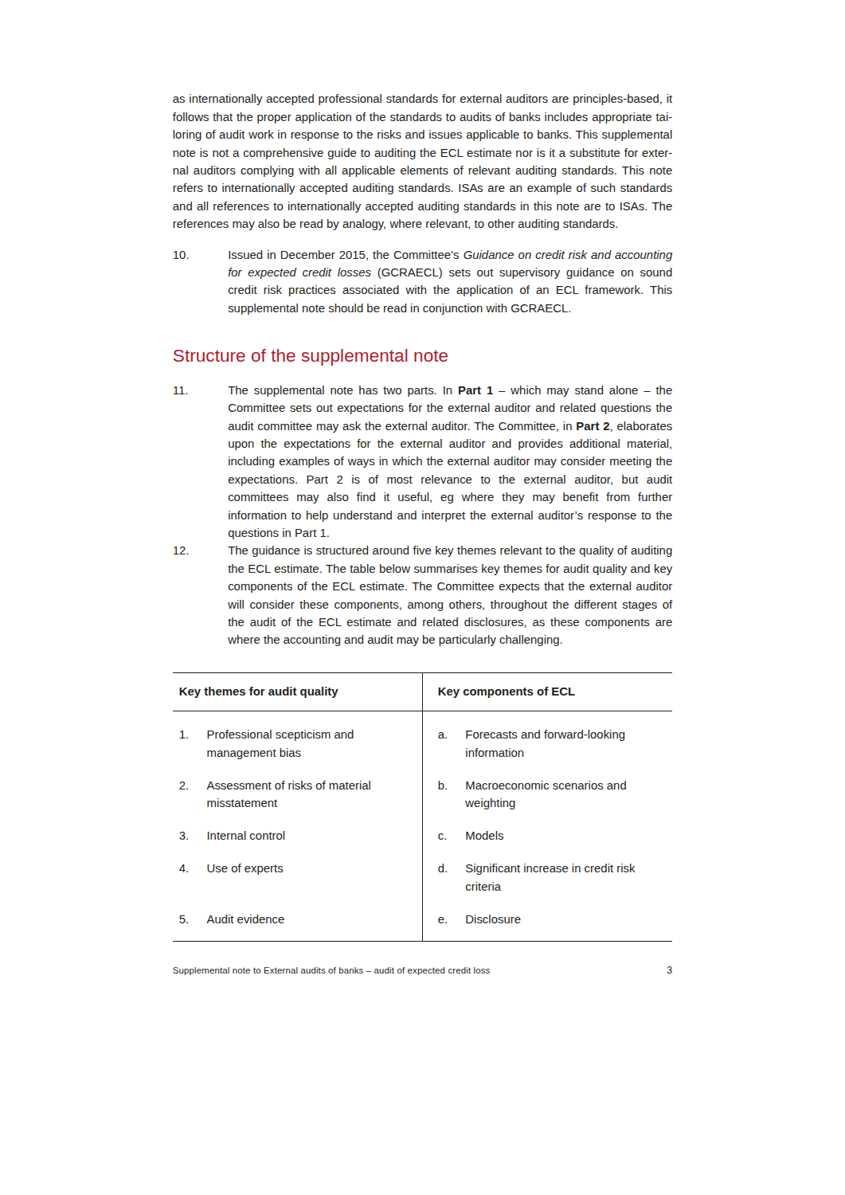as internationally accepted professional standards for external auditors are principles-based, it follows that the proper application of the standards to audits of banks includes appropriate tailoring of audit work in response to the risks and issues applicable to banks. This supplemental note is not a comprehensive guide to auditing the ECL estimate nor is it a substitute for external auditors complying with all applicable elements of relevant auditing standards. This note refers to internationally accepted auditing standards. ISAs are an example of such standards and all references to internationally accepted auditing standards in this note are to ISAs. The references may also be read by analogy, where relevant, to other auditing standards.
10.
Issued in December 2015, the Committee’s Guidance on credit risk and accounting for expected credit losses (GCRAECL) sets out supervisory guidance on sound credit risk practices associated with the application of an ECL framework. This supplemental note should be read in conjunction with GCRAECL.
Structure of the supplemental note
11.
The supplemental note has two parts. In Part 1 – which may stand alone – the Committee sets out expectations for the external auditor and related questions the audit committee may ask the external auditor. The Committee, in Part 2, elaborates upon the expectations for the external auditor and provides additional material, including examples of ways in which the external auditor may consider meeting the expectations. Part 2 is of most relevance to the external auditor, but audit committees may also find it useful, eg where they may benefit from further information to help understand and interpret the external auditor’s response to the questions in Part 1.
12.
The guidance is structured around five key themes relevant to the quality of auditing the ECL estimate. The table below summarises key themes for audit quality and key components of the ECL estimate. The Committee expects that the external auditor will consider these components, among others, throughout the different stages of the audit of the ECL estimate and related disclosures, as these components are where the accounting and audit may be particularly challenging.
| Key themes for audit quality | Key components of ECL |
| --- | --- |
| 1. Professional scepticism and management bias | a. Forecasts and forward-looking information |
| 2. Assessment of risks of material misstatement | b. Macroeconomic scenarios and weighting |
| 3. Internal control | c. Models |
| 4. Use of experts | d. Significant increase in credit risk criteria |
| 5. Audit evidence | e. Disclosure |
Supplemental note to External audits of banks – audit of expected credit loss
3